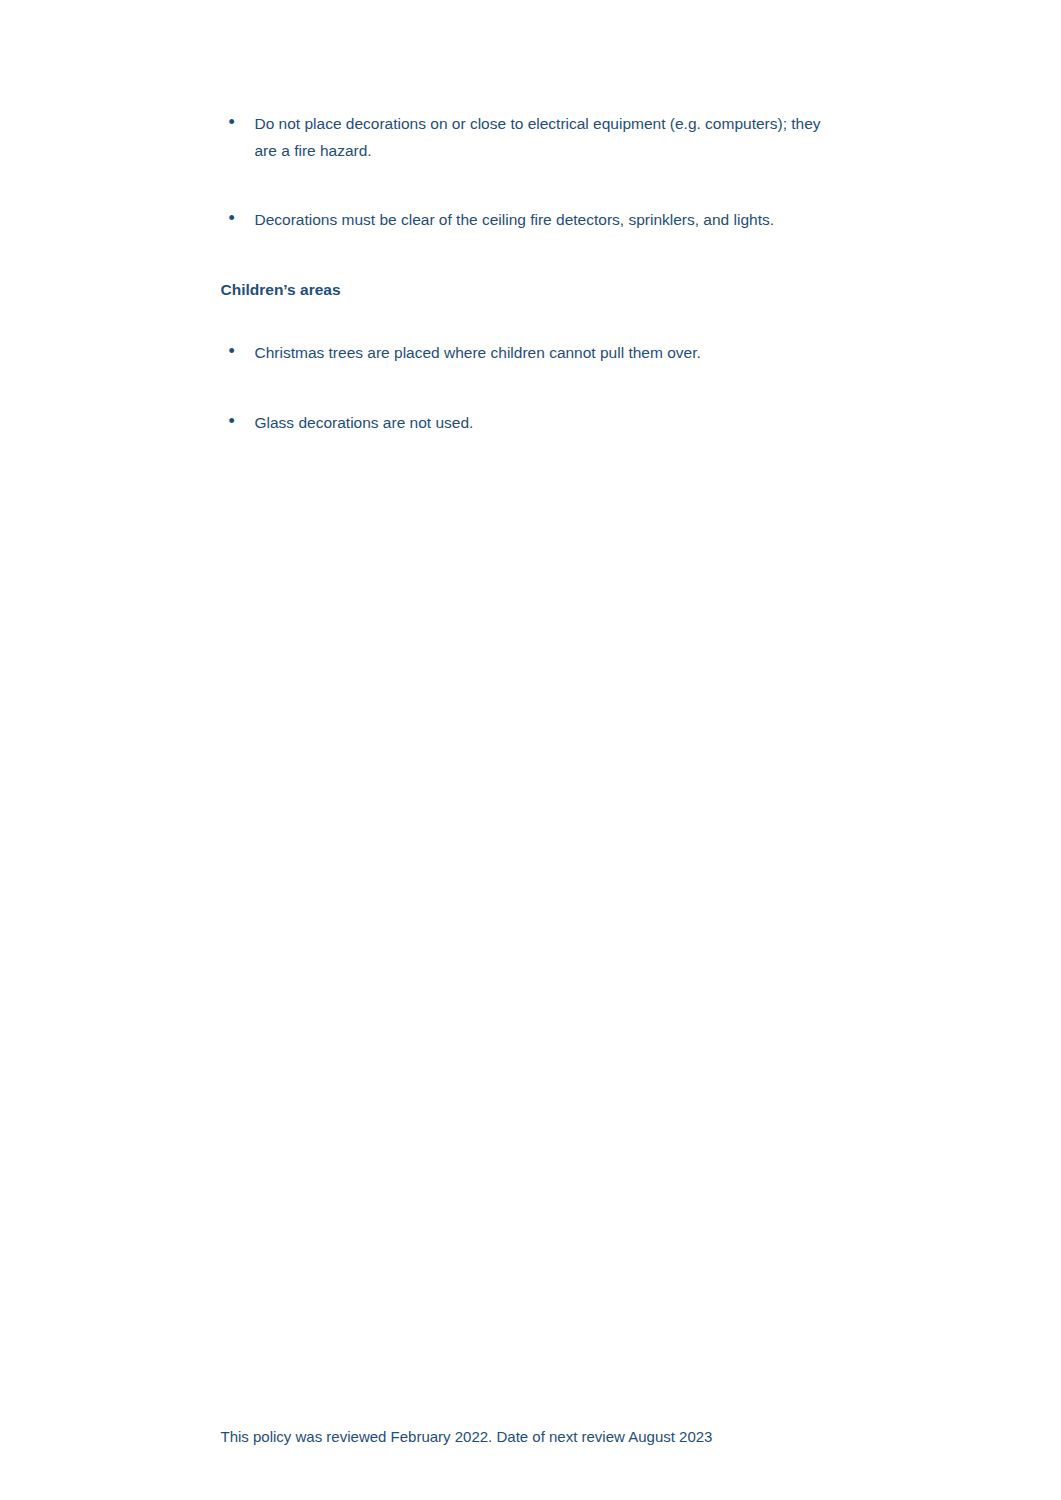Do not place decorations on or close to electrical equipment (e.g. computers); they are a fire hazard.
Decorations must be clear of the ceiling fire detectors, sprinklers, and lights.
Children’s areas
Christmas trees are placed where children cannot pull them over.
Glass decorations are not used.
This policy was reviewed February 2022. Date of next review August 2023